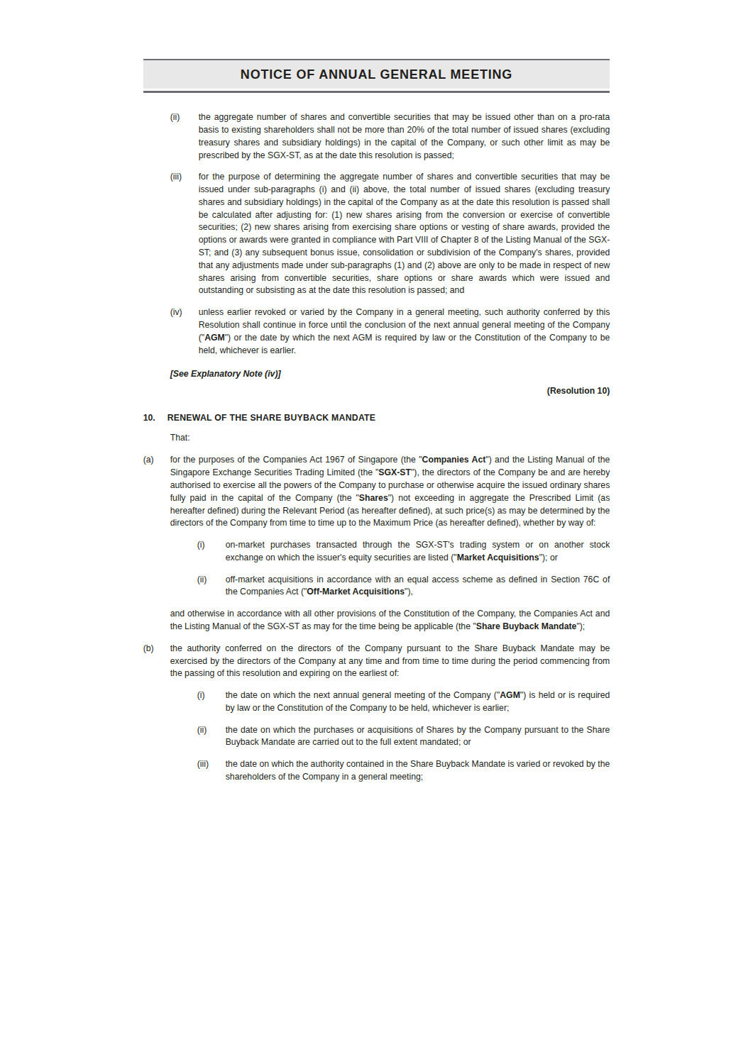NOTICE OF ANNUAL GENERAL MEETING
(ii)
the aggregate number of shares and convertible securities that may be issued other than on a pro-rata basis to existing shareholders shall not be more than 20% of the total number of issued shares (excluding treasury shares and subsidiary holdings) in the capital of the Company, or such other limit as may be prescribed by the SGX-ST, as at the date this resolution is passed;
(iii)
for the purpose of determining the aggregate number of shares and convertible securities that may be issued under sub-paragraphs (i) and (ii) above, the total number of issued shares (excluding treasury shares and subsidiary holdings) in the capital of the Company as at the date this resolution is passed shall be calculated after adjusting for: (1) new shares arising from the conversion or exercise of convertible securities; (2) new shares arising from exercising share options or vesting of share awards, provided the options or awards were granted in compliance with Part VIII of Chapter 8 of the Listing Manual of the SGX-ST; and (3) any subsequent bonus issue, consolidation or subdivision of the Company's shares, provided that any adjustments made under sub-paragraphs (1) and (2) above are only to be made in respect of new shares arising from convertible securities, share options or share awards which were issued and outstanding or subsisting as at the date this resolution is passed; and
(iv)
unless earlier revoked or varied by the Company in a general meeting, such authority conferred by this Resolution shall continue in force until the conclusion of the next annual general meeting of the Company ("AGM") or the date by which the next AGM is required by law or the Constitution of the Company to be held, whichever is earlier.
[See Explanatory Note (iv)]
(Resolution 10)
10.
RENEWAL OF THE SHARE BUYBACK MANDATE
That:
(a)
for the purposes of the Companies Act 1967 of Singapore (the "Companies Act") and the Listing Manual of the Singapore Exchange Securities Trading Limited (the "SGX-ST"), the directors of the Company be and are hereby authorised to exercise all the powers of the Company to purchase or otherwise acquire the issued ordinary shares fully paid in the capital of the Company (the "Shares") not exceeding in aggregate the Prescribed Limit (as hereafter defined) during the Relevant Period (as hereafter defined), at such price(s) as may be determined by the directors of the Company from time to time up to the Maximum Price (as hereafter defined), whether by way of:
(i)
on-market purchases transacted through the SGX-ST's trading system or on another stock exchange on which the issuer's equity securities are listed ("Market Acquisitions"); or
(ii)
off-market acquisitions in accordance with an equal access scheme as defined in Section 76C of the Companies Act ("Off-Market Acquisitions"),
and otherwise in accordance with all other provisions of the Constitution of the Company, the Companies Act and the Listing Manual of the SGX-ST as may for the time being be applicable (the "Share Buyback Mandate");
(b)
the authority conferred on the directors of the Company pursuant to the Share Buyback Mandate may be exercised by the directors of the Company at any time and from time to time during the period commencing from the passing of this resolution and expiring on the earliest of:
(i)
the date on which the next annual general meeting of the Company ("AGM") is held or is required by law or the Constitution of the Company to be held, whichever is earlier;
(ii)
the date on which the purchases or acquisitions of Shares by the Company pursuant to the Share Buyback Mandate are carried out to the full extent mandated; or
(iii)
the date on which the authority contained in the Share Buyback Mandate is varied or revoked by the shareholders of the Company in a general meeting;